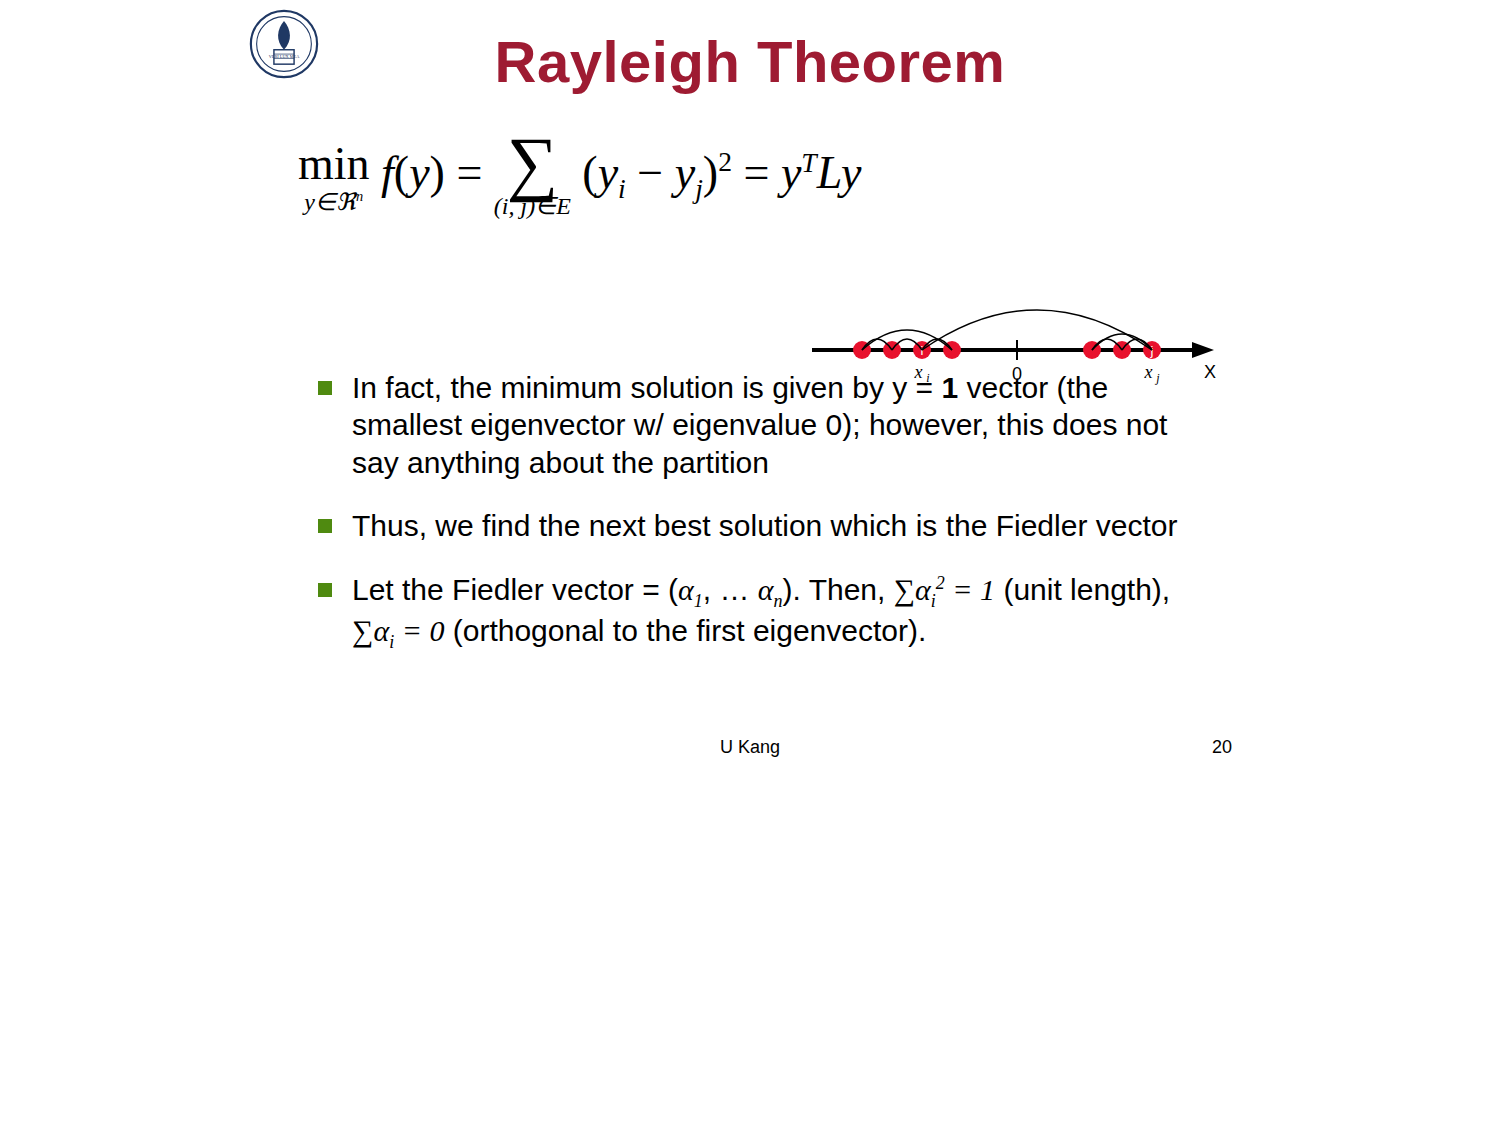VERI LUX MEA
Rayleigh Theorem
min y∈ℜn f(y) = ∑ (i, j)∈E (yi − yj)2 = yTLy
0 i j x i x j X
In fact, the minimum solution is given by y = 1 vector (the smallest eigenvector w/ eigenvalue 0); however, this does not say anything about the partition
Thus, we find the next best solution which is the Fiedler vector
Let the Fiedler vector = (α1, … αn). Then, ∑αi2 = 1 (unit length), ∑αi = 0 (orthogonal to the first eigenvector).
U Kang
20